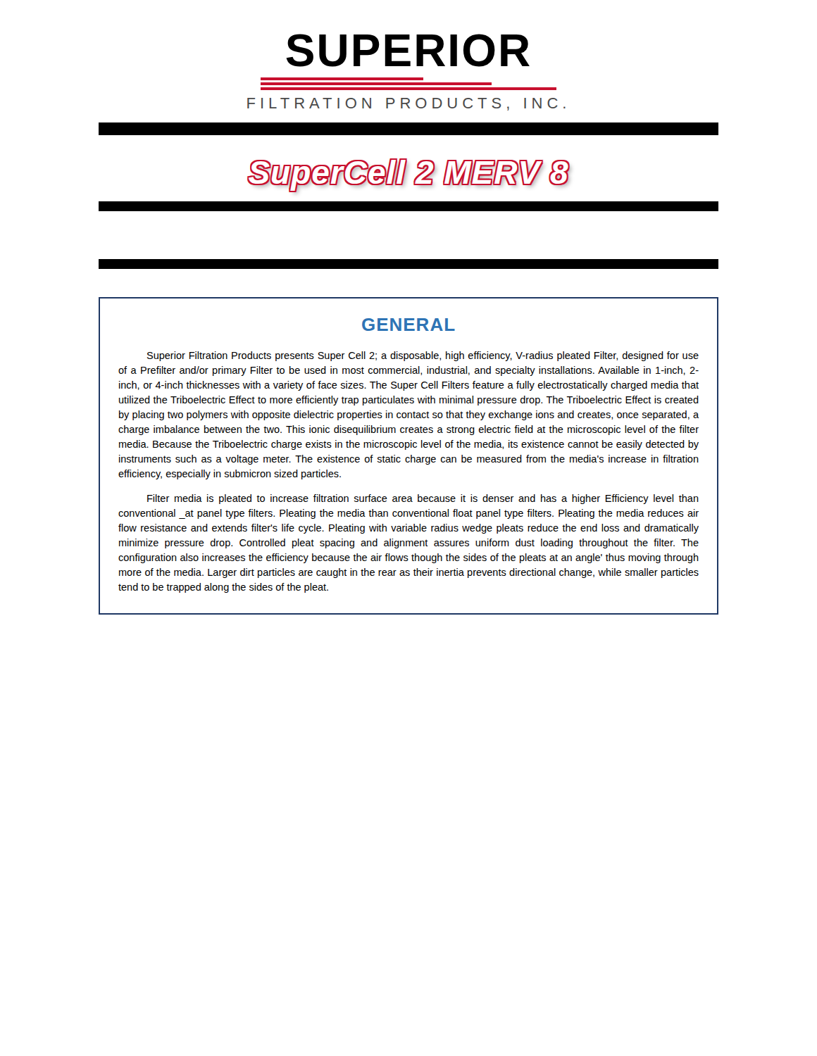SUPERIOR
FILTRATION PRODUCTS, INC.
SuperCell 2 MERV 8
GENERAL
Superior Filtration Products presents Super Cell 2; a disposable, high efficiency, V-radius pleated Filter, designed for use of a Prefilter and/or primary Filter to be used in most commercial, industrial, and specialty installations. Available in 1-inch, 2-inch, or 4-inch thicknesses with a variety of face sizes. The Super Cell Filters feature a fully electrostatically charged media that utilized the Triboelectric Effect to more efficiently trap particulates with minimal pressure drop. The Triboelectric Effect is created by placing two polymers with opposite dielectric properties in contact so that they exchange ions and creates, once separated, a charge imbalance between the two. This ionic disequilibrium creates a strong electric field at the microscopic level of the filter media. Because the Triboelectric charge exists in the microscopic level of the media, its existence cannot be easily detected by instruments such as a voltage meter. The existence of static charge can be measured from the media's increase in filtration efficiency, especially in submicron sized particles.
Filter media is pleated to increase filtration surface area because it is denser and has a higher Efficiency level than conventional _at panel type filters. Pleating the media than conventional float panel type filters. Pleating the media reduces air flow resistance and extends filter's life cycle. Pleating with variable radius wedge pleats reduce the end loss and dramatically minimize pressure drop. Controlled pleat spacing and alignment assures uniform dust loading throughout the filter. The configuration also increases the efficiency because the air flows though the sides of the pleats at an angle' thus moving through more of the media. Larger dirt particles are caught in the rear as their inertia prevents directional change, while smaller particles tend to be trapped along the sides of the pleat.